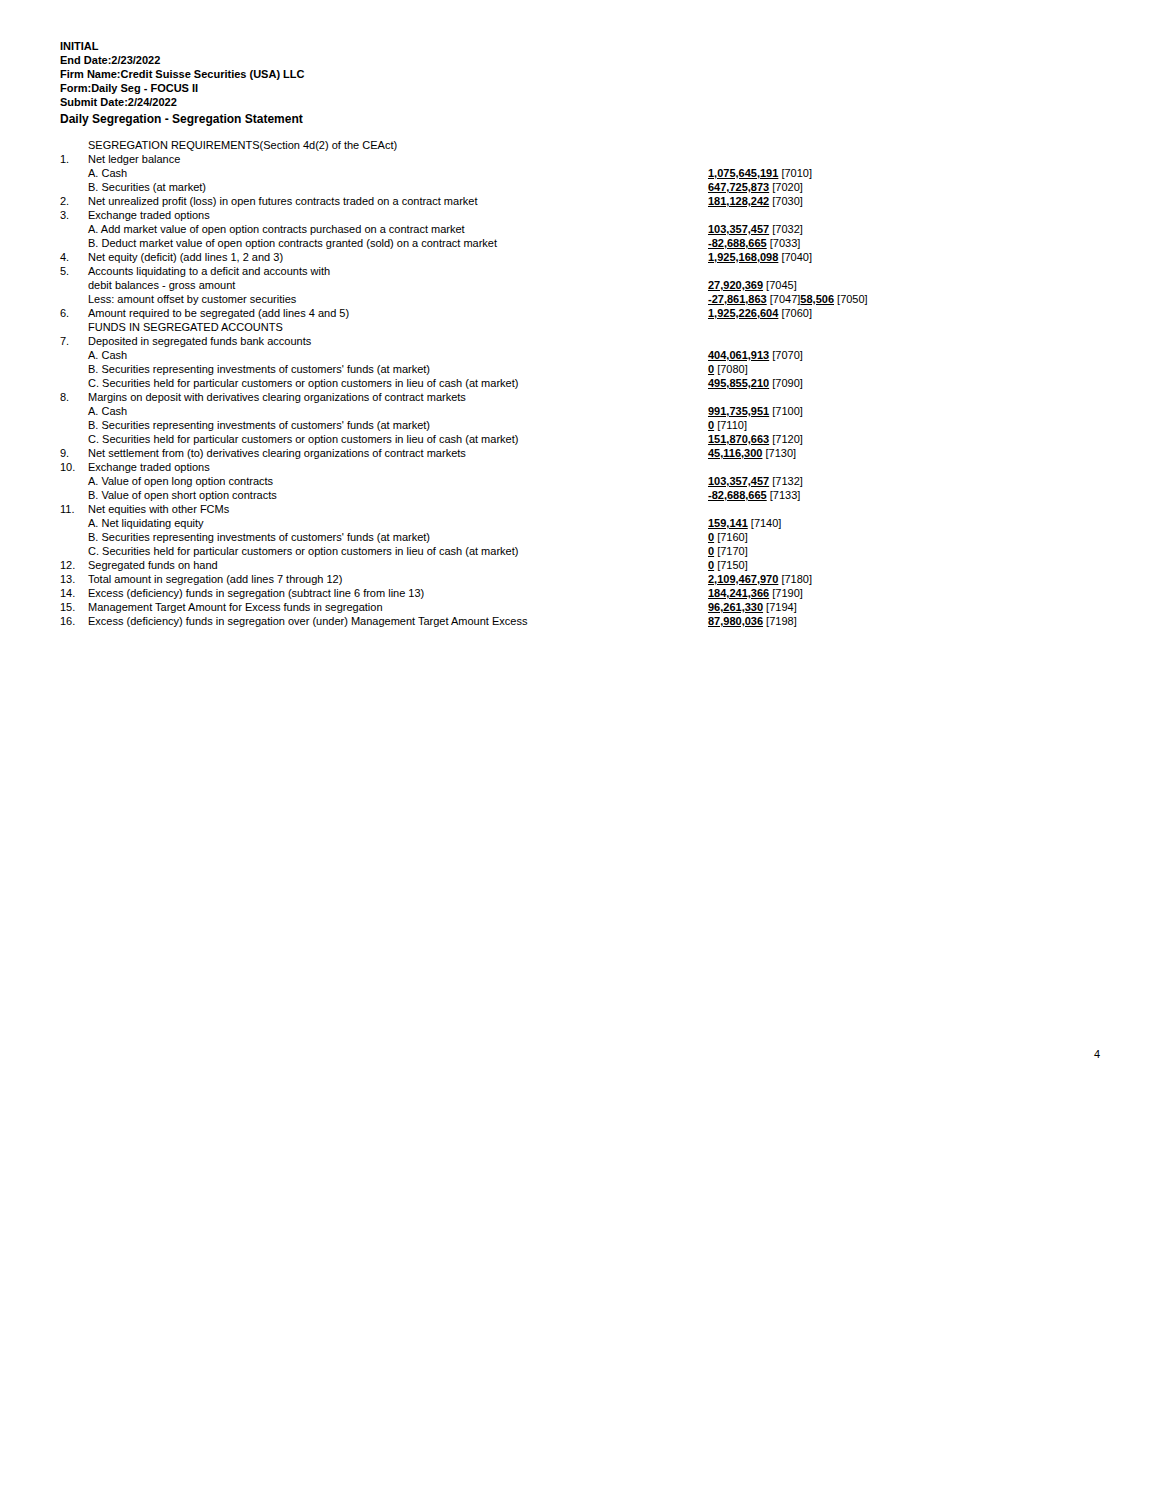INITIAL
End Date:2/23/2022
Firm Name:Credit Suisse Securities (USA) LLC
Form:Daily Seg - FOCUS II
Submit Date:2/24/2022
Daily Segregation - Segregation Statement
| | SEGREGATION REQUIREMENTS(Section 4d(2) of the CEAct) | |
| 1. | Net ledger balance | |
| | A. Cash | 1,075,645,191 [7010] |
| | B. Securities (at market) | 647,725,873 [7020] |
| 2. | Net unrealized profit (loss) in open futures contracts traded on a contract market | 181,128,242 [7030] |
| 3. | Exchange traded options | |
| | A. Add market value of open option contracts purchased on a contract market | 103,357,457 [7032] |
| | B. Deduct market value of open option contracts granted (sold) on a contract market | -82,688,665 [7033] |
| 4. | Net equity (deficit) (add lines 1, 2 and 3) | 1,925,168,098 [7040] |
| 5. | Accounts liquidating to a deficit and accounts with | |
| | debit balances - gross amount | 27,920,369 [7045] |
| | Less: amount offset by customer securities | -27,861,863 [7047] 58,506 [7050] |
| 6. | Amount required to be segregated (add lines 4 and 5) | 1,925,226,604 [7060] |
| | FUNDS IN SEGREGATED ACCOUNTS | |
| 7. | Deposited in segregated funds bank accounts | |
| | A. Cash | 404,061,913 [7070] |
| | B. Securities representing investments of customers' funds (at market) | 0 [7080] |
| | C. Securities held for particular customers or option customers in lieu of cash (at market) | 495,855,210 [7090] |
| 8. | Margins on deposit with derivatives clearing organizations of contract markets | |
| | A. Cash | 991,735,951 [7100] |
| | B. Securities representing investments of customers' funds (at market) | 0 [7110] |
| | C. Securities held for particular customers or option customers in lieu of cash (at market) | 151,870,663 [7120] |
| 9. | Net settlement from (to) derivatives clearing organizations of contract markets | 45,116,300 [7130] |
| 10. | Exchange traded options | |
| | A. Value of open long option contracts | 103,357,457 [7132] |
| | B. Value of open short option contracts | -82,688,665 [7133] |
| 11. | Net equities with other FCMs | |
| | A. Net liquidating equity | 159,141 [7140] |
| | B. Securities representing investments of customers' funds (at market) | 0 [7160] |
| | C. Securities held for particular customers or option customers in lieu of cash (at market) | 0 [7170] |
| 12. | Segregated funds on hand | 0 [7150] |
| 13. | Total amount in segregation (add lines 7 through 12) | 2,109,467,970 [7180] |
| 14. | Excess (deficiency) funds in segregation (subtract line 6 from line 13) | 184,241,366 [7190] |
| 15. | Management Target Amount for Excess funds in segregation | 96,261,330 [7194] |
| 16. | Excess (deficiency) funds in segregation over (under) Management Target Amount Excess | 87,980,036 [7198] |
4